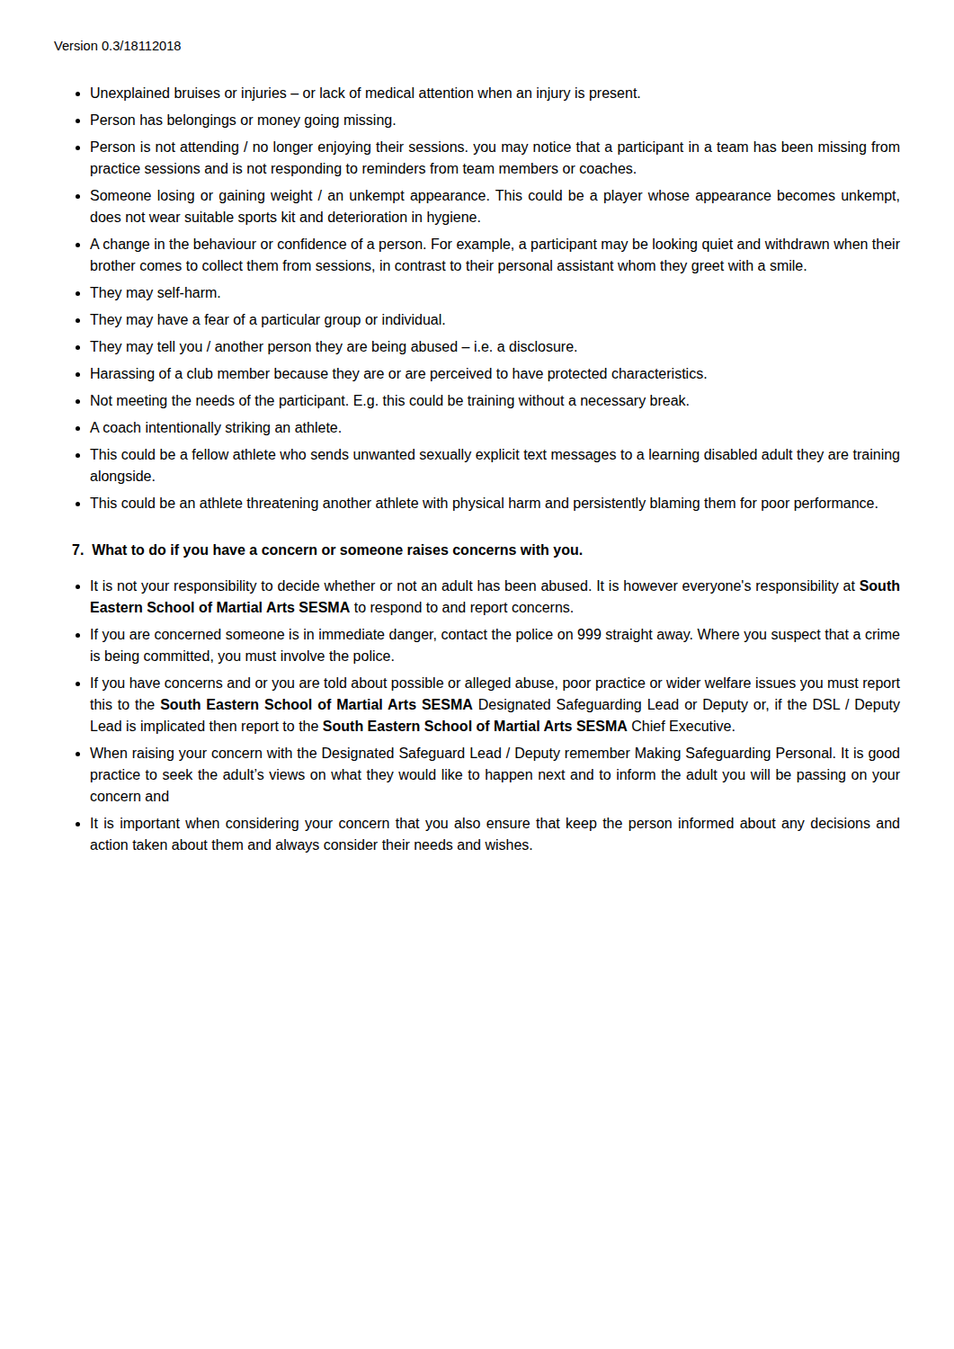Version 0.3/18112018
Unexplained bruises or injuries – or lack of medical attention when an injury is present.
Person has belongings or money going missing.
Person is not attending / no longer enjoying their sessions. you may notice that a participant in a team has been missing from practice sessions and is not responding to reminders from team members or coaches.
Someone losing or gaining weight / an unkempt appearance. This could be a player whose appearance becomes unkempt, does not wear suitable sports kit and deterioration in hygiene.
A change in the behaviour or confidence of a person. For example, a participant may be looking quiet and withdrawn when their brother comes to collect them from sessions, in contrast to their personal assistant whom they greet with a smile.
They may self-harm.
They may have a fear of a particular group or individual.
They may tell you / another person they are being abused – i.e. a disclosure.
Harassing of a club member because they are or are perceived to have protected characteristics.
Not meeting the needs of the participant. E.g. this could be training without a necessary break.
A coach intentionally striking an athlete.
This could be a fellow athlete who sends unwanted sexually explicit text messages to a learning disabled adult they are training alongside.
This could be an athlete threatening another athlete with physical harm and persistently blaming them for poor performance.
7. What to do if you have a concern or someone raises concerns with you.
It is not your responsibility to decide whether or not an adult has been abused. It is however everyone's responsibility at South Eastern School of Martial Arts SESMA to respond to and report concerns.
If you are concerned someone is in immediate danger, contact the police on 999 straight away. Where you suspect that a crime is being committed, you must involve the police.
If you have concerns and or you are told about possible or alleged abuse, poor practice or wider welfare issues you must report this to the South Eastern School of Martial Arts SESMA Designated Safeguarding Lead or Deputy or, if the DSL / Deputy Lead is implicated then report to the South Eastern School of Martial Arts SESMA Chief Executive.
When raising your concern with the Designated Safeguard Lead / Deputy remember Making Safeguarding Personal. It is good practice to seek the adult’s views on what they would like to happen next and to inform the adult you will be passing on your concern and
It is important when considering your concern that you also ensure that keep the person informed about any decisions and action taken about them and always consider their needs and wishes.